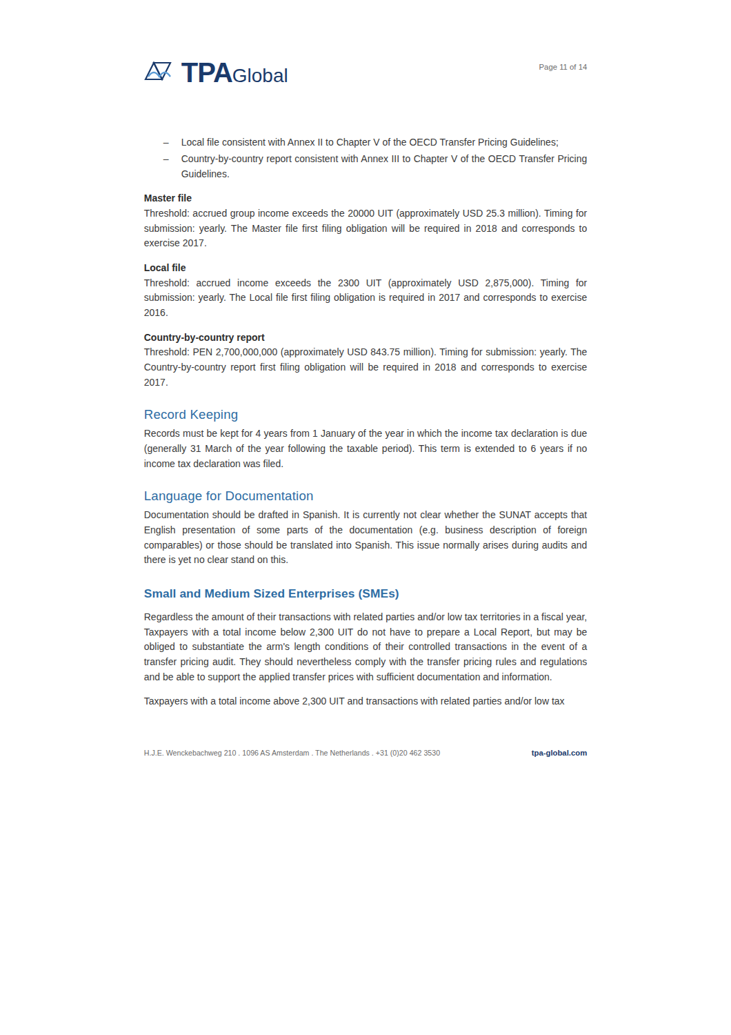TPA Global
Page 11 of 14
Local file consistent with Annex II to Chapter V of the OECD Transfer Pricing Guidelines;
Country-by-country report consistent with Annex III to Chapter V of the OECD Transfer Pricing Guidelines.
Master file
Threshold: accrued group income exceeds the 20000 UIT (approximately USD 25.3 million). Timing for submission: yearly. The Master file first filing obligation will be required in 2018 and corresponds to exercise 2017.
Local file
Threshold: accrued income exceeds the 2300 UIT (approximately USD 2,875,000). Timing for submission: yearly. The Local file first filing obligation is required in 2017 and corresponds to exercise 2016.
Country-by-country report
Threshold: PEN 2,700,000,000 (approximately USD 843.75 million). Timing for submission: yearly. The Country-by-country report first filing obligation will be required in 2018 and corresponds to exercise 2017.
Record Keeping
Records must be kept for 4 years from 1 January of the year in which the income tax declaration is due (generally 31 March of the year following the taxable period). This term is extended to 6 years if no income tax declaration was filed.
Language for Documentation
Documentation should be drafted in Spanish. It is currently not clear whether the SUNAT accepts that English presentation of some parts of the documentation (e.g. business description of foreign comparables) or those should be translated into Spanish. This issue normally arises during audits and there is yet no clear stand on this.
Small and Medium Sized Enterprises (SMEs)
Regardless the amount of their transactions with related parties and/or low tax territories in a fiscal year, Taxpayers with a total income below 2,300 UIT do not have to prepare a Local Report, but may be obliged to substantiate the arm's length conditions of their controlled transactions in the event of a transfer pricing audit. They should nevertheless comply with the transfer pricing rules and regulations and be able to support the applied transfer prices with sufficient documentation and information.
Taxpayers with a total income above 2,300 UIT and transactions with related parties and/or low tax
H.J.E. Wenckebachweg 210 . 1096 AS Amsterdam . The Netherlands . +31 (0)20 462 3530
tpa-global.com